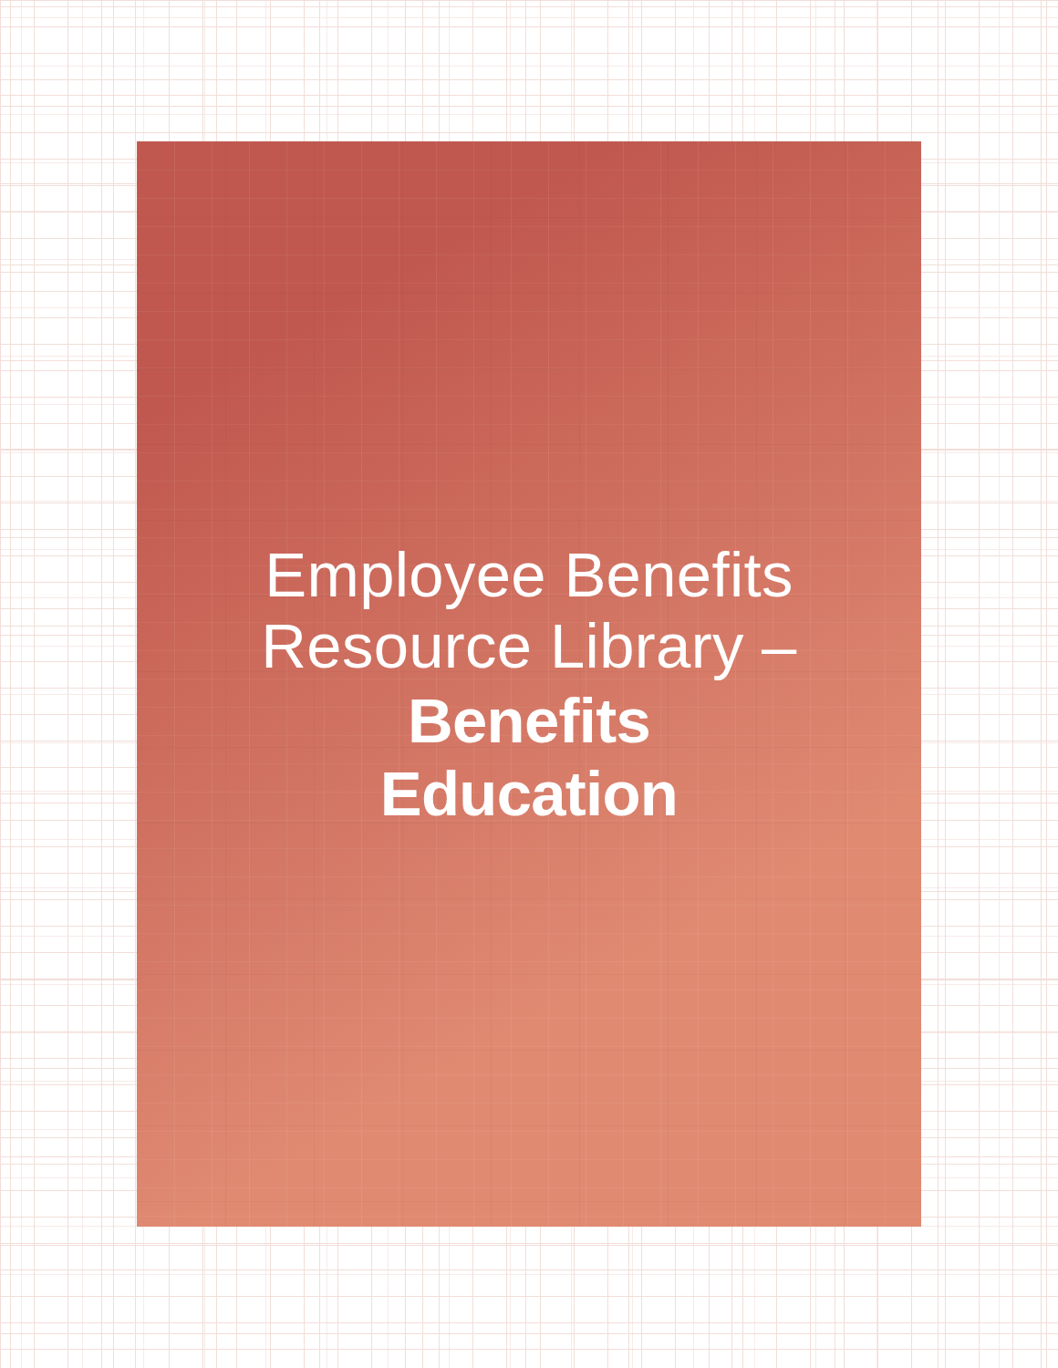Employee Benefits Resource Library – Benefits Education